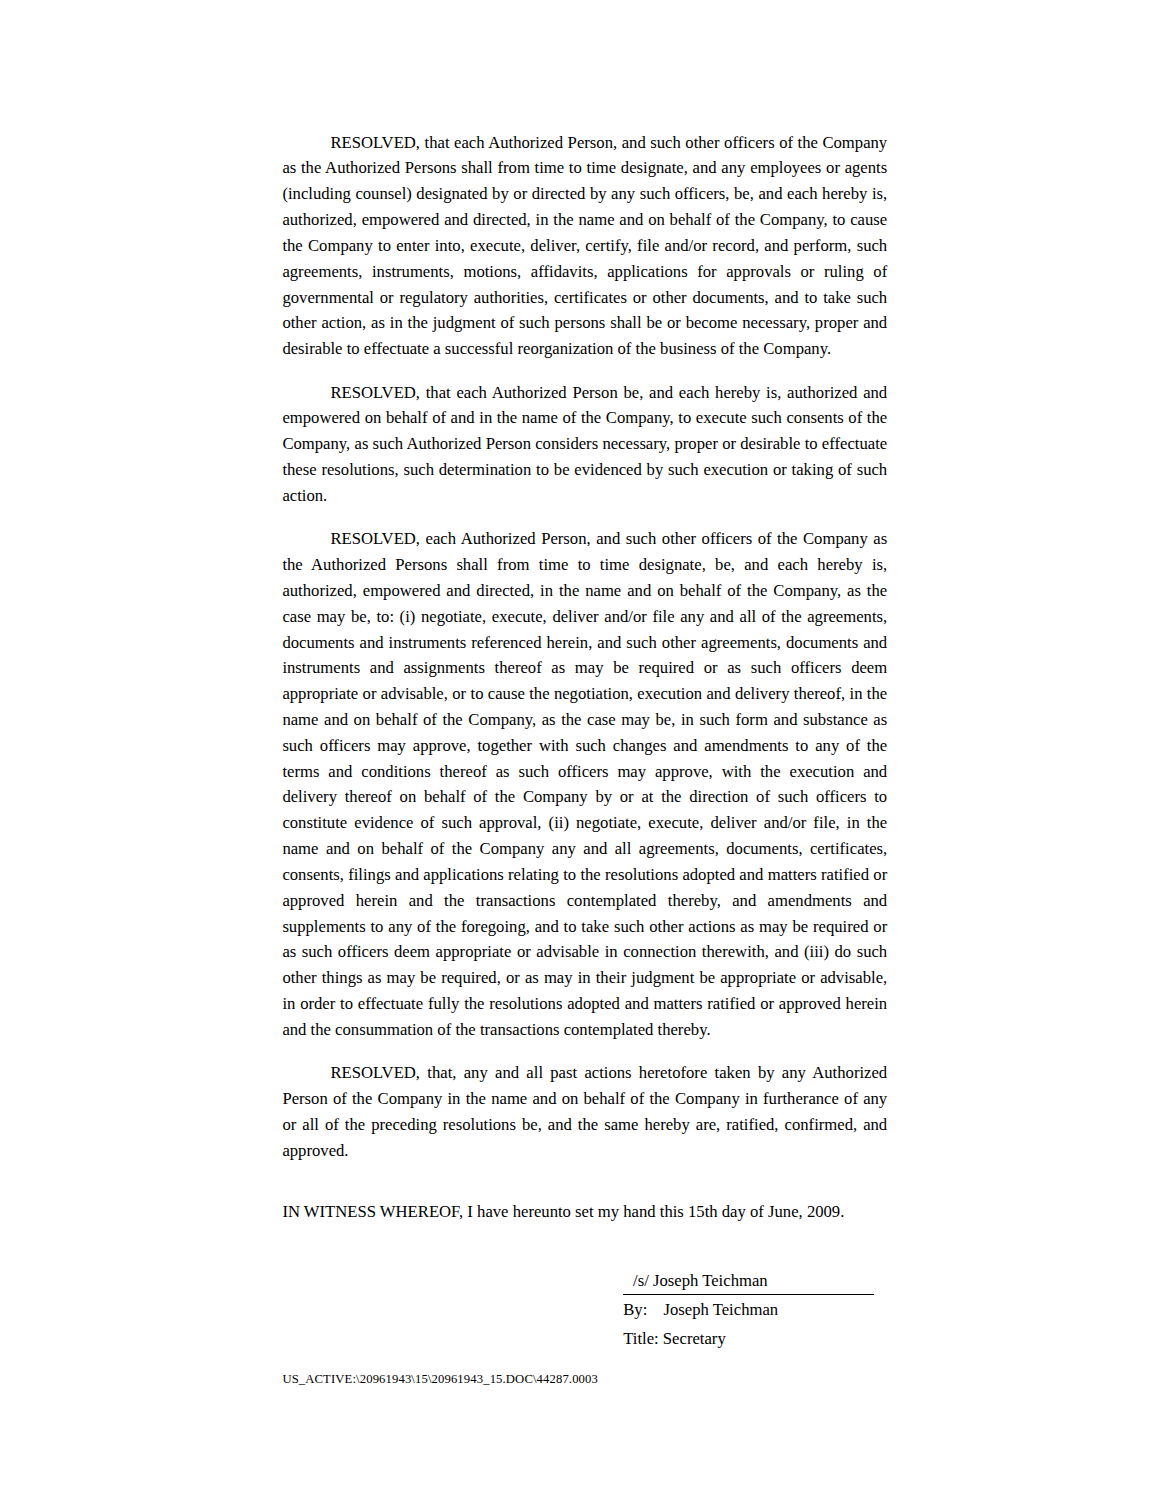RESOLVED, that each Authorized Person, and such other officers of the Company as the Authorized Persons shall from time to time designate, and any employees or agents (including counsel) designated by or directed by any such officers, be, and each hereby is, authorized, empowered and directed, in the name and on behalf of the Company, to cause the Company to enter into, execute, deliver, certify, file and/or record, and perform, such agreements, instruments, motions, affidavits, applications for approvals or ruling of governmental or regulatory authorities, certificates or other documents, and to take such other action, as in the judgment of such persons shall be or become necessary, proper and desirable to effectuate a successful reorganization of the business of the Company.
RESOLVED, that each Authorized Person be, and each hereby is, authorized and empowered on behalf of and in the name of the Company, to execute such consents of the Company, as such Authorized Person considers necessary, proper or desirable to effectuate these resolutions, such determination to be evidenced by such execution or taking of such action.
RESOLVED, each Authorized Person, and such other officers of the Company as the Authorized Persons shall from time to time designate, be, and each hereby is, authorized, empowered and directed, in the name and on behalf of the Company, as the case may be, to: (i) negotiate, execute, deliver and/or file any and all of the agreements, documents and instruments referenced herein, and such other agreements, documents and instruments and assignments thereof as may be required or as such officers deem appropriate or advisable, or to cause the negotiation, execution and delivery thereof, in the name and on behalf of the Company, as the case may be, in such form and substance as such officers may approve, together with such changes and amendments to any of the terms and conditions thereof as such officers may approve, with the execution and delivery thereof on behalf of the Company by or at the direction of such officers to constitute evidence of such approval, (ii) negotiate, execute, deliver and/or file, in the name and on behalf of the Company any and all agreements, documents, certificates, consents, filings and applications relating to the resolutions adopted and matters ratified or approved herein and the transactions contemplated thereby, and amendments and supplements to any of the foregoing, and to take such other actions as may be required or as such officers deem appropriate or advisable in connection therewith, and (iii) do such other things as may be required, or as may in their judgment be appropriate or advisable, in order to effectuate fully the resolutions adopted and matters ratified or approved herein and the consummation of the transactions contemplated thereby.
RESOLVED, that, any and all past actions heretofore taken by any Authorized Person of the Company in the name and on behalf of the Company in furtherance of any or all of the preceding resolutions be, and the same hereby are, ratified, confirmed, and approved.
IN WITNESS WHEREOF, I have hereunto set my hand this 15th day of June, 2009.
/s/ Joseph Teichman
By: Joseph Teichman
Title: Secretary
US_ACTIVE:\20961943\15\20961943_15.DOC\44287.0003